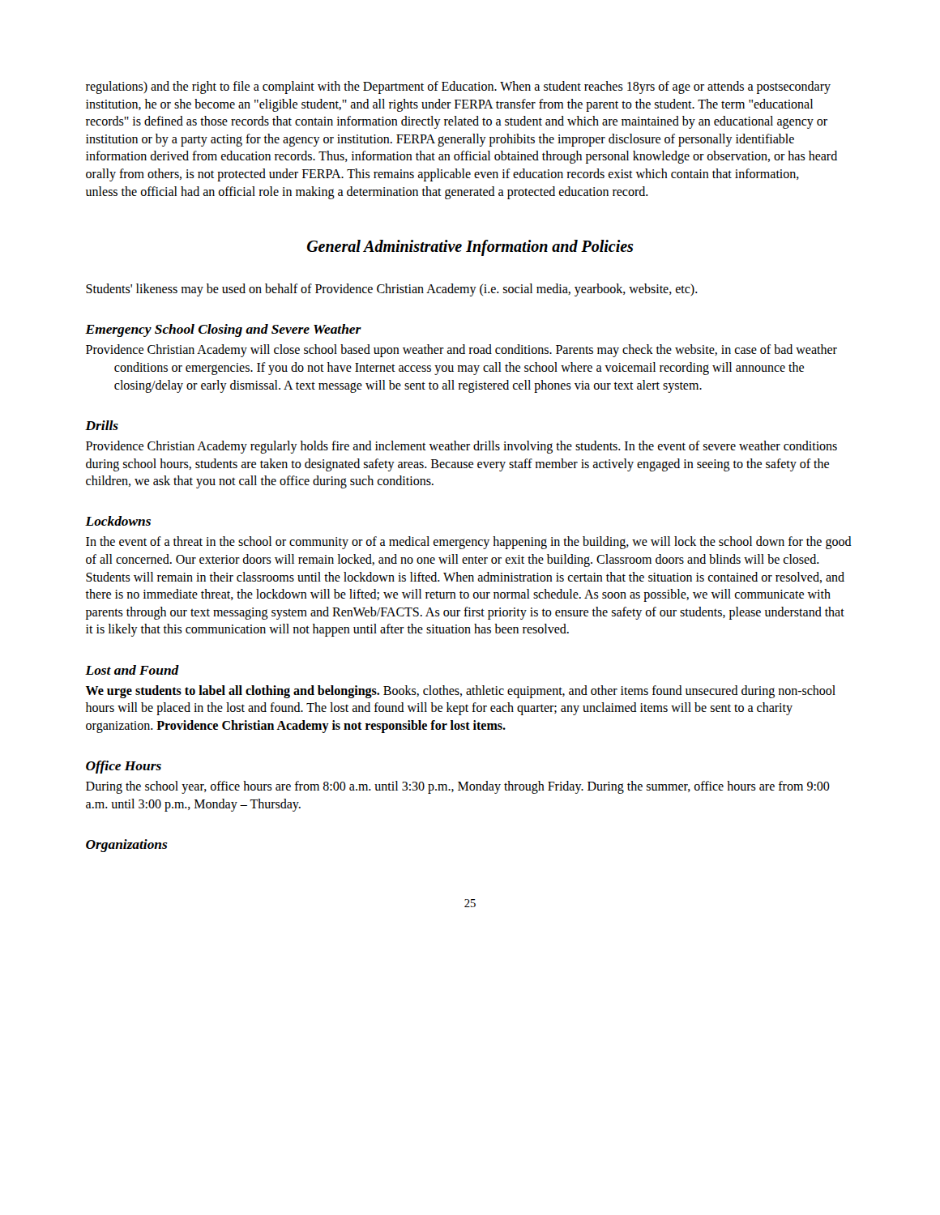regulations) and the right to file a complaint with the Department of Education. When a student reaches 18yrs of age or attends a postsecondary institution, he or she become an "eligible student," and all rights under FERPA transfer from the parent to the student. The term "educational records" is defined as those records that contain information directly related to a student and which are maintained by an educational agency or institution or by a party acting for the agency or institution. FERPA generally prohibits the improper disclosure of personally identifiable information derived from education records. Thus, information that an official obtained through personal knowledge or observation, or has heard orally from others, is not protected under FERPA. This remains applicable even if education records exist which contain that information,
unless the official had an official role in making a determination that generated a protected education record.
General Administrative Information and Policies
Students' likeness may be used on behalf of Providence Christian Academy (i.e. social media, yearbook, website, etc).
Emergency School Closing and Severe Weather
Providence Christian Academy will close school based upon weather and road conditions. Parents may check the website, in case of bad weather conditions or emergencies. If you do not have Internet access you may call the school where a voicemail recording will announce the closing/delay or early dismissal. A text message will be sent to all registered cell phones via our text alert system.
Drills
Providence Christian Academy regularly holds fire and inclement weather drills involving the students. In the event of severe weather conditions during school hours, students are taken to designated safety areas. Because every staff member is actively engaged in seeing to the safety of the children, we ask that you not call the office during such conditions.
Lockdowns
In the event of a threat in the school or community or of a medical emergency happening in the building, we will lock the school down for the good of all concerned. Our exterior doors will remain locked, and no one will enter or exit the building. Classroom doors and blinds will be closed. Students will remain in their classrooms until the lockdown is lifted. When administration is certain that the situation is contained or resolved, and there is no immediate threat, the lockdown will be lifted; we will return to our normal schedule. As soon as possible, we will communicate with parents through our text messaging system and RenWeb/FACTS. As our first priority is to ensure the safety of our students, please understand that it is likely that this communication will not happen until after the situation has been resolved.
Lost and Found
We urge students to label all clothing and belongings. Books, clothes, athletic equipment, and other items found unsecured during non-school hours will be placed in the lost and found. The lost and found will be kept for each quarter; any unclaimed items will be sent to a charity organization. Providence Christian Academy is not responsible for lost items.
Office Hours
During the school year, office hours are from 8:00 a.m. until 3:30 p.m., Monday through Friday. During the summer, office hours are from 9:00 a.m. until 3:00 p.m., Monday – Thursday.
Organizations
25